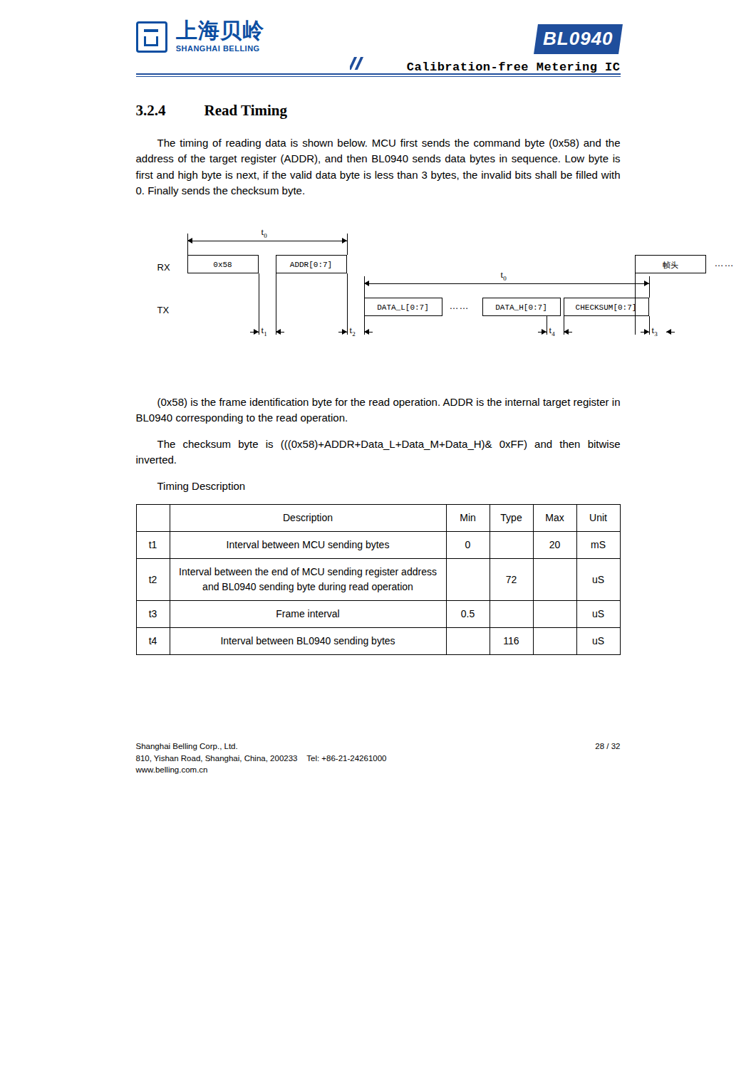上海贝岭
SHANGHAI BELLING
BL0940
Calibration-free Metering IC
3.2.4 Read Timing
The timing of reading data is shown below. MCU first sends the command byte (0x58) and the address of the target register (ADDR), and then BL0940 sends data bytes in sequence. Low byte is first and high byte is next, if the valid data byte is less than 3 bytes, the invalid bits shall be filled with 0. Finally sends the checksum byte.
RX
TX
0x58
ADDR[0:7]
帧头
……
DATA_L[0:7]
……
DATA_H[0:7]
CHECKSUM[0:7]
t0
t0
t1
t2
t4
t3
(0x58) is the frame identification byte for the read operation. ADDR is the internal target register in BL0940 corresponding to the read operation.
The checksum byte is (((0x58)+ADDR+Data_L+Data_M+Data_H)& 0xFF) and then bitwise inverted.
Timing Description
| | Description | Min | Type | Max | Unit |
| --- | --- | --- | --- | --- | --- |
| t1 | Interval between MCU sending bytes | 0 | | 20 | mS |
| t2 | Interval between the end of MCU sending register address and BL0940 sending byte during read operation | | 72 | | uS |
| t3 | Frame interval | 0.5 | | | uS |
| t4 | Interval between BL0940 sending bytes | | 116 | | uS |
28 / 32
Shanghai Belling Corp., Ltd.
810, Yishan Road, Shanghai, China, 200233 Tel: +86-21-24261000
www.belling.com.cn